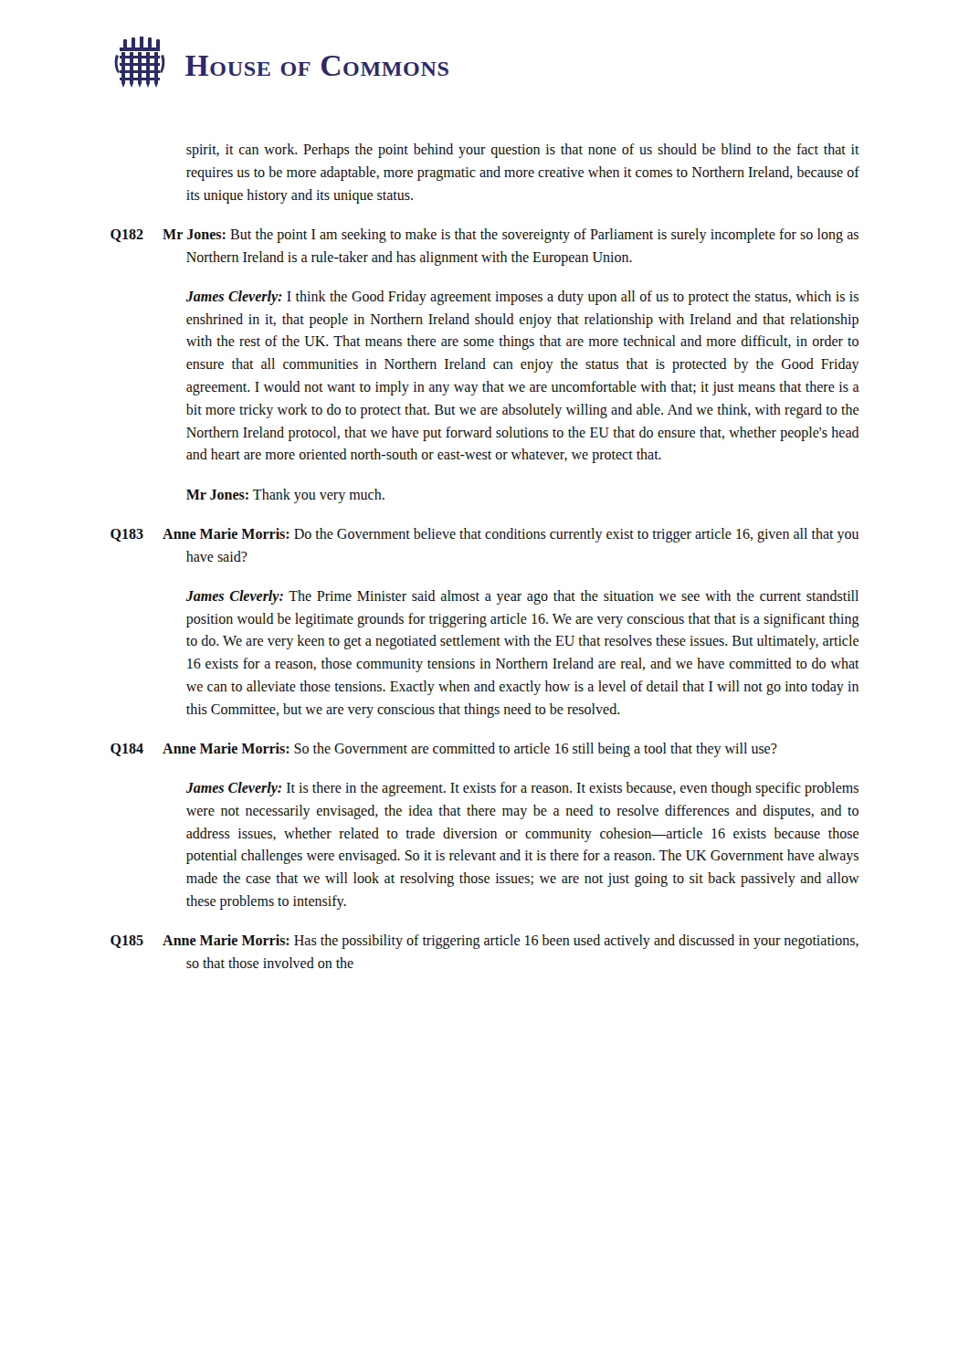House of Commons
spirit, it can work. Perhaps the point behind your question is that none of us should be blind to the fact that it requires us to be more adaptable, more pragmatic and more creative when it comes to Northern Ireland, because of its unique history and its unique status.
Q182 Mr Jones: But the point I am seeking to make is that the sovereignty of Parliament is surely incomplete for so long as Northern Ireland is a rule-taker and has alignment with the European Union.
James Cleverly: I think the Good Friday agreement imposes a duty upon all of us to protect the status, which is is enshrined in it, that people in Northern Ireland should enjoy that relationship with Ireland and that relationship with the rest of the UK. That means there are some things that are more technical and more difficult, in order to ensure that all communities in Northern Ireland can enjoy the status that is protected by the Good Friday agreement. I would not want to imply in any way that we are uncomfortable with that; it just means that there is a bit more tricky work to do to protect that. But we are absolutely willing and able. And we think, with regard to the Northern Ireland protocol, that we have put forward solutions to the EU that do ensure that, whether people's head and heart are more oriented north-south or east-west or whatever, we protect that.
Mr Jones: Thank you very much.
Q183 Anne Marie Morris: Do the Government believe that conditions currently exist to trigger article 16, given all that you have said?
James Cleverly: The Prime Minister said almost a year ago that the situation we see with the current standstill position would be legitimate grounds for triggering article 16. We are very conscious that that is a significant thing to do. We are very keen to get a negotiated settlement with the EU that resolves these issues. But ultimately, article 16 exists for a reason, those community tensions in Northern Ireland are real, and we have committed to do what we can to alleviate those tensions. Exactly when and exactly how is a level of detail that I will not go into today in this Committee, but we are very conscious that things need to be resolved.
Q184 Anne Marie Morris: So the Government are committed to article 16 still being a tool that they will use?
James Cleverly: It is there in the agreement. It exists for a reason. It exists because, even though specific problems were not necessarily envisaged, the idea that there may be a need to resolve differences and disputes, and to address issues, whether related to trade diversion or community cohesion—article 16 exists because those potential challenges were envisaged. So it is relevant and it is there for a reason. The UK Government have always made the case that we will look at resolving those issues; we are not just going to sit back passively and allow these problems to intensify.
Q185 Anne Marie Morris: Has the possibility of triggering article 16 been used actively and discussed in your negotiations, so that those involved on the